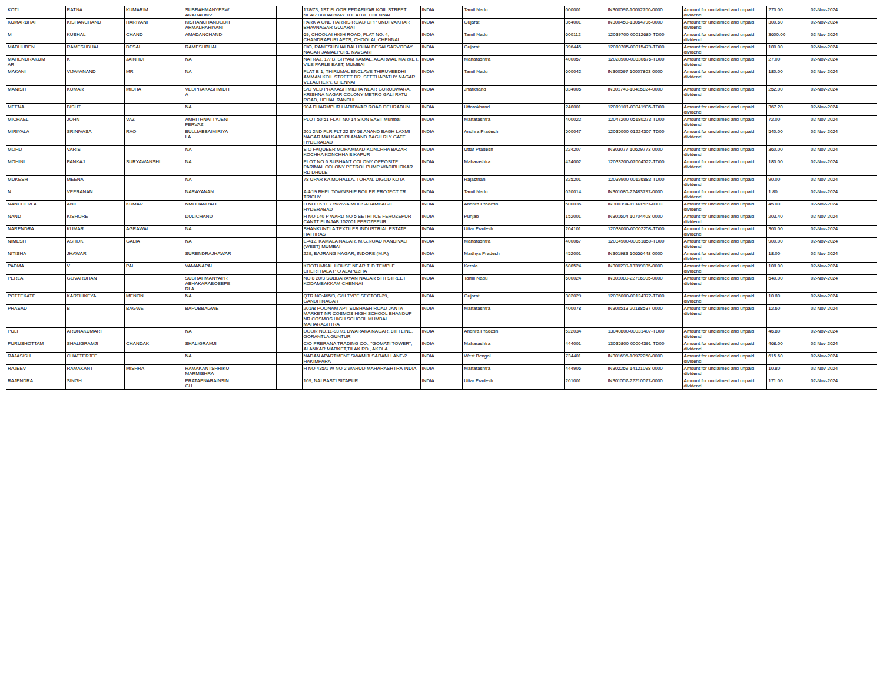| KOTI | RATNA | KUMARIM | SUBRAHMANYESW ARARAOMV | | | 178/73, 1ST FLOOR PEDARIYAR KOIL STREET NEAR BROADWAY THEATRE CHENNAI | INDIA | Tamil Nadu | | 600001 | IN300597-10062760-0000 | Amount for unclaimed and unpaid dividend | 270.00 | 02-Nov-2024 |
| KUMARBHAI | KISHANCHAND | HARIYANI | KISHANCHANDODH ARMALHARIYANI | | | PARK A ONE HARRIS ROAD OPP UNDI VAKHAR BHAVNAGAR GUJARAT | INDIA | Gujarat | | 364001 | IN300450-13064796-0000 | Amount for unclaimed and unpaid dividend | 300.60 | 02-Nov-2024 |
| M | KUSHAL | CHAND | AMADANCHAND | | | 69, CHOOLAI HIGH ROAD, FLAT NO. 4, CHANDRAPURI APTS, CHOOLAI, CHENNAI | INDIA | Tamil Nadu | | 600112 | 12039700-00012680-TD00 | Amount for unclaimed and unpaid dividend | 3600.00 | 02-Nov-2024 |
| MADHUBEN | RAMESHBHAI | DESAI | RAMESHBHAI | | | C/O, RAMESHBHAI BALUBHAI DESAI SARVODAY NAGAR JAMALPORE NAVSARI | INDIA | Gujarat | | 396445 | 12010705-00015479-TD00 | Amount for unclaimed and unpaid dividend | 180.00 | 02-Nov-2024 |
| MAHENDRAKUM AR | K | JAINHUF | NA | | | NATRAJ, 17/ B, SHYAM KAMAL, AGARWAL MARKET, VILE PARLE EAST, MUMBAI | INDIA | Maharashtra | | 400057 | 12028900-00830676-TD00 | Amount for unclaimed and unpaid dividend | 27.00 | 02-Nov-2024 |
| MAKANI | VIJAYANAND | MR | NA | | | FLAT B-1, THIRUMAL ENCLAVE THIRUVEEDHI AMMAN KOIL STREET DR. SEETHAPATHY NAGAR VELACHERY, CHENNAI | INDIA | Tamil Nadu | | 600042 | IN300597-10007803-0000 | Amount for unclaimed and unpaid dividend | 180.00 | 02-Nov-2024 |
| MANISH | KUMAR | MIDHA | VEDPRAKASHMIDH A | | | S/O VED PRAKASH MIDHA NEAR GURUDWARA, KRISHNA NAGAR COLONY METRO GALI RATU ROAD, HEHAL RANCHI | INDIA | Jharkhand | | 834005 | IN301740-10415824-0000 | Amount for unclaimed and unpaid dividend | 252.00 | 02-Nov-2024 |
| MEENA | BISHT | | NA | | | 90A DHARMPUR HARIDWAR ROAD DEHRADUN | INDIA | Uttarakhand | | 248001 | 12019101-03041935-TD00 | Amount for unclaimed and unpaid dividend | 367.20 | 02-Nov-2024 |
| MICHAEL | JOHN | VAZ | AMRITHNATTYJENI FERVAZ | | | PLOT 50 51 FLAT NO 14 SION EAST Mumbai | INDIA | Maharashtra | | 400022 | 12047200-05180273-TD00 | Amount for unclaimed and unpaid dividend | 72.00 | 02-Nov-2024 |
| MIRIYALA | SRINIVASA | RAO | BULLIABBAIMIRIYA LA | | | 201 2ND FLR PLT 22 SY 58 ANAND BAGH LAXMI NAGAR MALKAJGIRI ANAND BAGH RLY GATE HYDERABAD | INDIA | Andhra Pradesh | | 500047 | 12035000-01224307-TD00 | Amount for unclaimed and unpaid dividend | 540.00 | 02-Nov-2024 |
| MOHD | VARIS | | NA | | | S O FAQUEER MOHAMMAD KONCHHA BAZAR KOCHHA KONCHHA BIKAPUR | INDIA | Uttar Pradesh | | 224207 | IN303077-10629773-0000 | Amount for unclaimed and unpaid dividend | 360.00 | 02-Nov-2024 |
| MOHINI | PANKAJ | SURYAWANSHI | NA | | | PLOT NO 6 SUSHANT COLONY OPPOSITE PARIMAL COLONY PETROL PUMP WADIBHOKAR RD DHULE | INDIA | Maharashtra | | 424002 | 12033200-07604522-TD00 | Amount for unclaimed and unpaid dividend | 180.00 | 02-Nov-2024 |
| MUKESH | MEENA | | NA | | | 78 UPAR KA MOHALLA, TORAN, DIGOD KOTA | INDIA | Rajasthan | | 325201 | 12039900-00126883-TD00 | Amount for unclaimed and unpaid dividend | 90.00 | 02-Nov-2024 |
| N | VEERANAN | | NARAYANAN | | | A 4/19 BHEL TOWNSHIP BOILER PROJECT TR TRICHY | INDIA | Tamil Nadu | | 620014 | IN301080-22483797-0000 | Amount for unclaimed and unpaid dividend | 1.80 | 02-Nov-2024 |
| NANCHERLA | ANIL | KUMAR | NMOHANRAO | | | H NO 16 11 775/2/2/A MOOSARAMBAGH HYDERABAD | INDIA | Andhra Pradesh | | 500036 | IN300394-11341523-0000 | Amount for unclaimed and unpaid dividend | 45.00 | 02-Nov-2024 |
| NAND | KISHORE | | DULICHAND | | | H NO 140 P WARD NO 5 SETHI ICE FEROZEPUR CANTT PUNJAB 152001 FEROZEPUR | INDIA | Punjab | | 152001 | IN301604-10704408-0000 | Amount for unclaimed and unpaid dividend | 203.40 | 02-Nov-2024 |
| NARENDRA | KUMAR | AGRAWAL | NA | | | SHANKUNTLA TEXTILES INDUSTRIAL ESTATE HATHRAS | INDIA | Uttar Pradesh | | 204101 | 12038000-00002258-TD00 | Amount for unclaimed and unpaid dividend | 360.00 | 02-Nov-2024 |
| NIMESH | ASHOK | GALIA | NA | | | E-412, KAMALA NAGAR, M.G.ROAD KANDIVALI (WEST) MUMBAI | INDIA | Maharashtra | | 400067 | 12034900-00051850-TD00 | Amount for unclaimed and unpaid dividend | 900.00 | 02-Nov-2024 |
| NITISHA | JHAWAR | | SURENDRAJHAWAR | | | 229, BAJRANG NAGAR, INDORE (M.P.) | INDIA | Madhya Pradesh | | 452001 | IN301983-10656448-0000 | Amount for unclaimed and unpaid dividend | 18.00 | 02-Nov-2024 |
| PADMA | V | PAI | VAMANAPAI | | | KOOTUMKAL HOUSE NEAR T. D TEMPLE CHERTHALA P O ALAPUZHA | INDIA | Kerala | | 688524 | IN300239-13399835-0000 | Amount for unclaimed and unpaid dividend | 108.00 | 02-Nov-2024 |
| PERLA | GOVARDHAN | | SUBRAHMANYAPR ABHAKARABOSEPE RLA | | | NO 8 20/3 SUBBARAYAN NAGAR 5TH STREET KODAMBAKKAM CHENNAI | INDIA | Tamil Nadu | | 600024 | IN301080-22716905-0000 | Amount for unclaimed and unpaid dividend | 540.00 | 02-Nov-2024 |
| POTTEKATE | KARTHIKEYA | MENON | NA | | | QTR NO:465/3, G/H TYPE SECTOR-29, GANDHINAGAR | INDIA | Gujarat | | 382029 | 12035000-00124372-TD00 | Amount for unclaimed and unpaid dividend | 10.80 | 02-Nov-2024 |
| PRASAD | B | BAGWE | BAPUBBAGWE | | | 201/B POONAM APT SUBHASH ROAD JANTA MARKET NR COSMOS HIGH SCHOOL BHANDUP NR COSMOS HIGH SCHOOL MUMBAI MAHARASHTRA | INDIA | Maharashtra | | 400078 | IN300513-20188537-0000 | Amount for unclaimed and unpaid dividend | 12.60 | 02-Nov-2024 |
| PULI | ARUNAKUMARI | | NA | | | DOOR NO.11-937/1 DWARAKA NAGAR, 8TH LINE, GORANTLA GUNTUR | INDIA | Andhra Pradesh | | 522034 | 13040800-00031407-TD00 | Amount for unclaimed and unpaid dividend | 46.80 | 02-Nov-2024 |
| PURUSHOTTAM | SHALIGRAMJI | CHANDAK | SHALIGRAMJI | | | C/O-PRERANA TRADING CO., "GOMATI TOWER", ALANKAR MARKET,TILAK RD., AKOLA | INDIA | Maharashtra | | 444001 | 13035800-00004391-TD00 | Amount for unclaimed and unpaid dividend | 468.00 | 02-Nov-2024 |
| RAJASISH | CHATTERJEE | | NA | | | NADAN APARTMENT SWAMIJI SARANI LANE-2 HAKIMPARA | INDIA | West Bengal | | 734401 | IN301696-10972258-0000 | Amount for unclaimed and unpaid dividend | 615.60 | 02-Nov-2024 |
| RAJEEV | RAMAKANT | MISHRA | RAMAKANTSHRIKU MARMISHRA | | | H NO 435/1 W NO 2 WARUD MAHARASHTRA INDIA | INDIA | Maharashtra | | 444906 | IN302269-14121098-0000 | Amount for unclaimed and unpaid dividend | 10.80 | 02-Nov-2024 |
| RAJENDRA | SINGH | | PRATAPNARAINSIN GH | | | 169, NAI BASTI SITAPUR | INDIA | Uttar Pradesh | | 261001 | IN301557-22210077-0000 | Amount for unclaimed and unpaid dividend | 171.00 | 02-Nov-2024 |